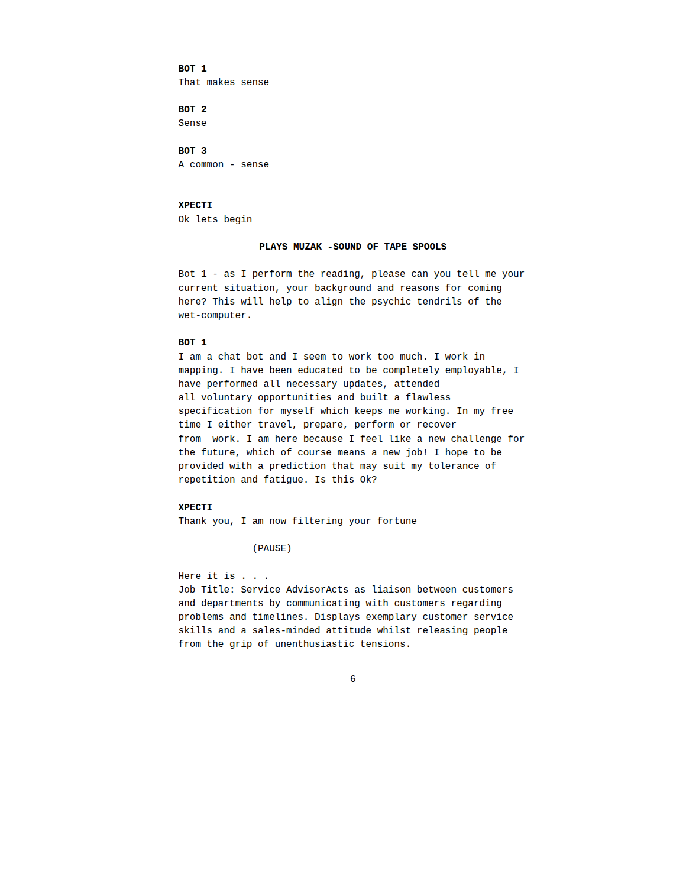BOT 1
That makes sense
BOT 2
Sense
BOT 3
A common - sense
XPECTI
Ok lets begin
PLAYS MUZAK -SOUND OF TAPE SPOOLS
Bot 1 - as I perform the reading, please can you tell me your current situation, your background and reasons for coming here? This will help to align the psychic tendrils of the wet-computer.
BOT 1
I am a chat bot and I seem to work too much. I work in mapping. I have been educated to be completely employable, I have performed all necessary updates, attended all voluntary opportunities and built a flawless specification for myself which keeps me working. In my free time I either travel, prepare, perform or recover from work. I am here because I feel like a new challenge for the future, which of course means a new job! I hope to be provided with a prediction that may suit my tolerance of repetition and fatigue. Is this Ok?
XPECTI
Thank you, I am now filtering your fortune
(PAUSE)
Here it is . . . Job Title: Service AdvisorActs as liaison between customers and departments by communicating with customers regarding problems and timelines. Displays exemplary customer service skills and a sales-minded attitude whilst releasing people from the grip of unenthusiastic tensions.
6